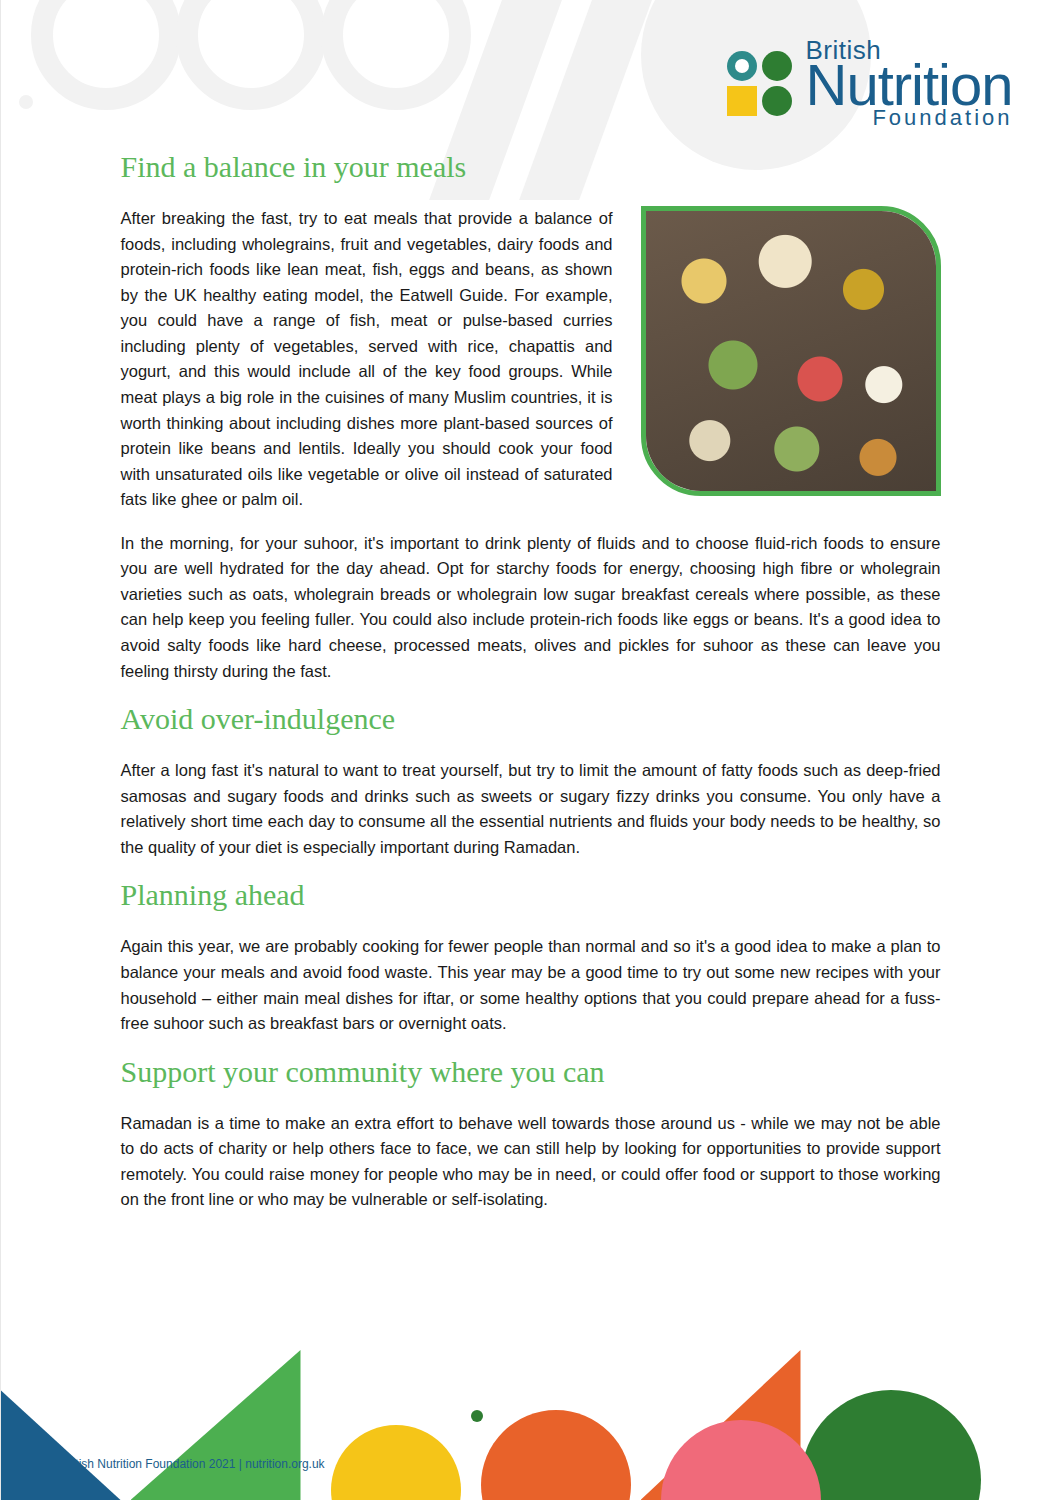British
Nutrition
Foundation
Find a balance in your meals
After breaking the fast, try to eat meals that provide a balance of foods, including wholegrains, fruit and vegetables, dairy foods and protein-rich foods like lean meat, fish, eggs and beans, as shown by the UK healthy eating model, the Eatwell Guide. For example, you could have a range of fish, meat or pulse-based curries including plenty of vegetables, served with rice, chapattis and yogurt, and this would include all of the key food groups. While meat plays a big role in the cuisines of many Muslim countries, it is worth thinking about including dishes more plant-based sources of protein like beans and lentils. Ideally you should cook your food with unsaturated oils like vegetable or olive oil instead of saturated fats like ghee or palm oil.
In the morning, for your suhoor, it's important to drink plenty of fluids and to choose fluid-rich foods to ensure you are well hydrated for the day ahead. Opt for starchy foods for energy, choosing high fibre or wholegrain varieties such as oats, wholegrain breads or wholegrain low sugar breakfast cereals where possible, as these can help keep you feeling fuller. You could also include protein-rich foods like eggs or beans. It's a good idea to avoid salty foods like hard cheese, processed meats, olives and pickles for suhoor as these can leave you feeling thirsty during the fast.
Avoid over-indulgence
After a long fast it's natural to want to treat yourself, but try to limit the amount of fatty foods such as deep-fried samosas and sugary foods and drinks such as sweets or sugary fizzy drinks you consume. You only have a relatively short time each day to consume all the essential nutrients and fluids your body needs to be healthy, so the quality of your diet is especially important during Ramadan.
Planning ahead
Again this year, we are probably cooking for fewer people than normal and so it's a good idea to make a plan to balance your meals and avoid food waste. This year may be a good time to try out some new recipes with your household – either main meal dishes for iftar, or some healthy options that you could prepare ahead for a fuss-free suhoor such as breakfast bars or overnight oats.
Support your community where you can
Ramadan is a time to make an extra effort to behave well towards those around us - while we may not be able to do acts of charity or help others face to face, we can still help by looking for opportunities to provide support remotely. You could raise money for people who may be in need, or could offer food or support to those working on the front line or who may be vulnerable or self-isolating.
© British Nutrition Foundation 2021 | nutrition.org.uk
2